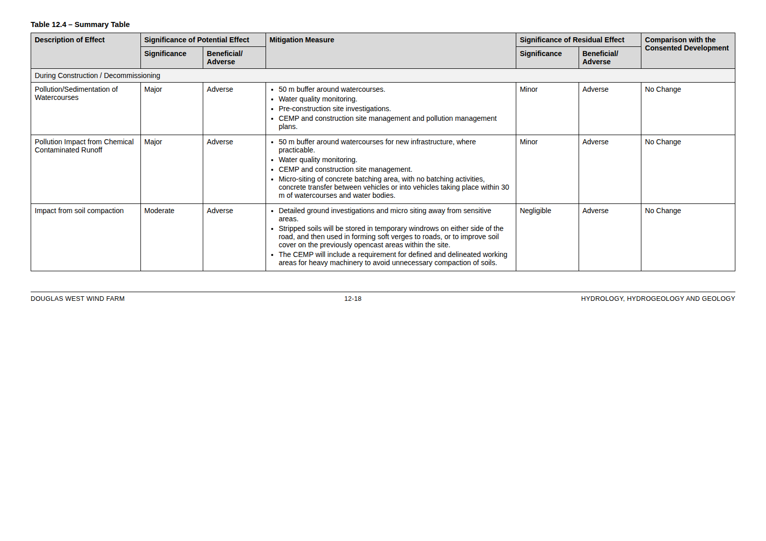Table 12.4 – Summary Table
| Description of Effect | Significance of Potential Effect | Mitigation Measure | Significance of Residual Effect | Comparison with the Consented Development |
| --- | --- | --- | --- | --- |
| Significance | Beneficial/ Adverse | Significance | Beneficial/ Adverse |
| During Construction / Decommissioning |
| Pollution/Sedimentation of Watercourses | Major | Adverse | 50 m buffer around watercourses. Water quality monitoring. Pre-construction site investigations. CEMP and construction site management and pollution management plans. | Minor | Adverse | No Change |
| Pollution Impact from Chemical Contaminated Runoff | Major | Adverse | 50 m buffer around watercourses for new infrastructure, where practicable. Water quality monitoring. CEMP and construction site management. Micro-siting of concrete batching area, with no batching activities, concrete transfer between vehicles or into vehicles taking place within 30 m of watercourses and water bodies. | Minor | Adverse | No Change |
| Impact from soil compaction | Moderate | Adverse | Detailed ground investigations and micro siting away from sensitive areas. Stripped soils will be stored in temporary windrows on either side of the road, and then used in forming soft verges to roads, or to improve soil cover on the previously opencast areas within the site. The CEMP will include a requirement for defined and delineated working areas for heavy machinery to avoid unnecessary compaction of soils. | Negligible | Adverse | No Change |
DOUGLAS WEST WIND FARM 12-18 HYDROLOGY, HYDROGEOLOGY AND GEOLOGY